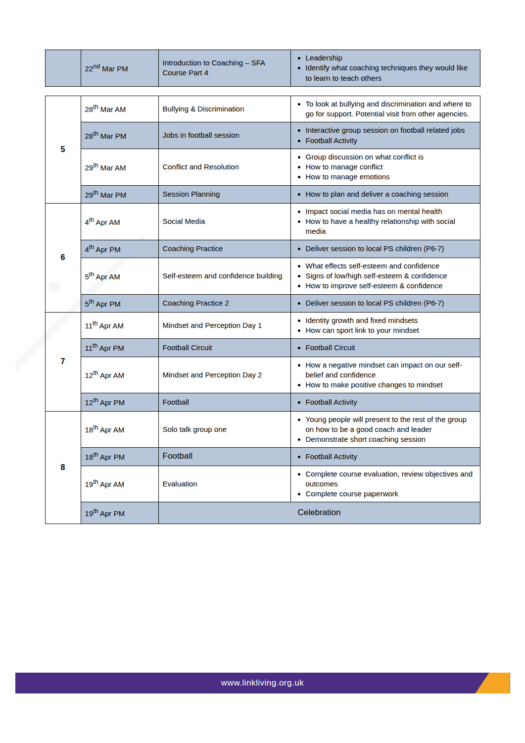| | 22 nd Mar PM | Introduction to Coaching – SFA Course Part 4 | Leadership Identify what coaching techniques they would like to learn to teach others |
| 5 | 28 th Mar AM | Bullying & Discrimination | To look at bullying and discrimination and where to go for support. Potential visit from other agencies. |
| 28 th Mar PM | Jobs in football session | Interactive group session on football related jobs Football Activity |
| 29 th Mar AM | Conflict and Resolution | Group discussion on what conflict is How to manage conflict How to manage emotions |
| 29 th Mar PM | Session Planning | How to plan and deliver a coaching session |
| 6 | 4 th Apr AM | Social Media | Impact social media has on mental health How to have a healthy relationship with social media |
| 4 th Apr PM | Coaching Practice | Deliver session to local PS children (P6-7) |
| 5 th Apr AM | Self-esteem and confidence building | What effects self-esteem and confidence Signs of low/high self-esteem & confidence How to improve self-esteem & confidence |
| 5 th Apr PM | Coaching Practice 2 | Deliver session to local PS children (P6-7) |
| 7 | 11 th Apr AM | Mindset and Perception Day 1 | Identity growth and fixed mindsets How can sport link to your mindset |
| 11 th Apr PM | Football Circuit | Football Circuit |
| 12 th Apr AM | Mindset and Perception Day 2 | How a negative mindset can impact on our self-belief and confidence How to make positive changes to mindset |
| 12 th Apr PM | Football | Football Activity |
| 8 | 18 th Apr AM | Solo talk group one | Young people will present to the rest of the group on how to be a good coach and leader Demonstrate short coaching session |
| 18 th Apr PM | Football | Football Activity |
| 19 th Apr AM | Evaluation | Complete course evaluation, review objectives and outcomes Complete course paperwork |
| 19 th Apr PM | Celebration |
www.linkliving.org.uk